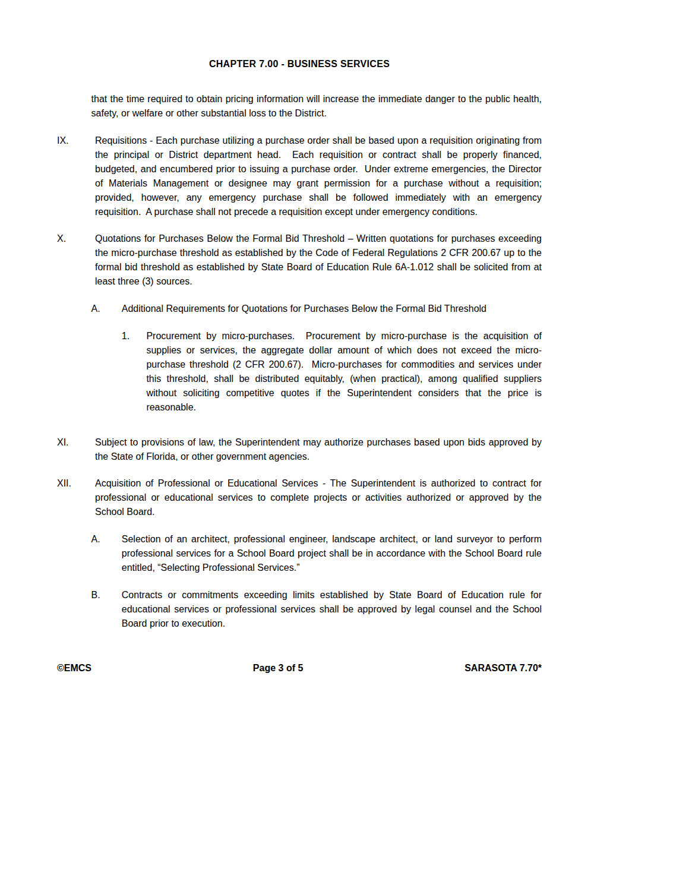CHAPTER 7.00 - BUSINESS SERVICES
that the time required to obtain pricing information will increase the immediate danger to the public health, safety, or welfare or other substantial loss to the District.
IX.
Requisitions - Each purchase utilizing a purchase order shall be based upon a requisition originating from the principal or District department head. Each requisition or contract shall be properly financed, budgeted, and encumbered prior to issuing a purchase order. Under extreme emergencies, the Director of Materials Management or designee may grant permission for a purchase without a requisition; provided, however, any emergency purchase shall be followed immediately with an emergency requisition. A purchase shall not precede a requisition except under emergency conditions.
X.
Quotations for Purchases Below the Formal Bid Threshold – Written quotations for purchases exceeding the micro-purchase threshold as established by the Code of Federal Regulations 2 CFR 200.67 up to the formal bid threshold as established by State Board of Education Rule 6A-1.012 shall be solicited from at least three (3) sources.
A.
Additional Requirements for Quotations for Purchases Below the Formal Bid Threshold
1.
Procurement by micro-purchases. Procurement by micro-purchase is the acquisition of supplies or services, the aggregate dollar amount of which does not exceed the micro-purchase threshold (2 CFR 200.67). Micro-purchases for commodities and services under this threshold, shall be distributed equitably, (when practical), among qualified suppliers without soliciting competitive quotes if the Superintendent considers that the price is reasonable.
XI.
Subject to provisions of law, the Superintendent may authorize purchases based upon bids approved by the State of Florida, or other government agencies.
XII.
Acquisition of Professional or Educational Services - The Superintendent is authorized to contract for professional or educational services to complete projects or activities authorized or approved by the School Board.
A.
Selection of an architect, professional engineer, landscape architect, or land surveyor to perform professional services for a School Board project shall be in accordance with the School Board rule entitled, “Selecting Professional Services.”
B.
Contracts or commitments exceeding limits established by State Board of Education rule for educational services or professional services shall be approved by legal counsel and the School Board prior to execution.
©EMCS
Page 3 of 5
SARASOTA 7.70*